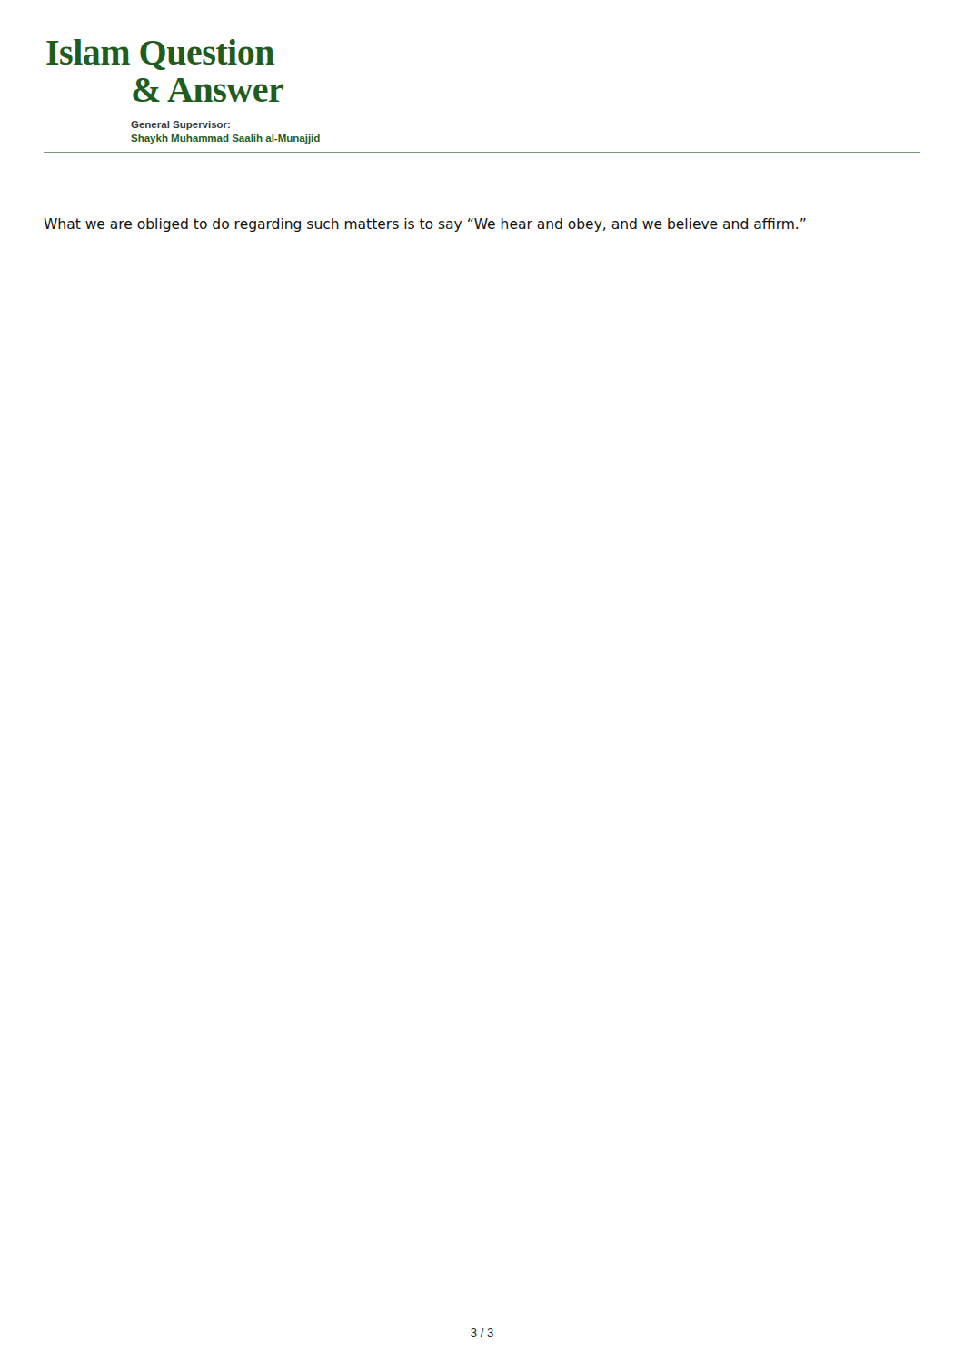Islam Question
& Answer
General Supervisor: Shaykh Muhammad Saalih al-Munajjid
What we are obliged to do regarding such matters is to say “We hear and obey, and we believe and affirm.”
3 / 3